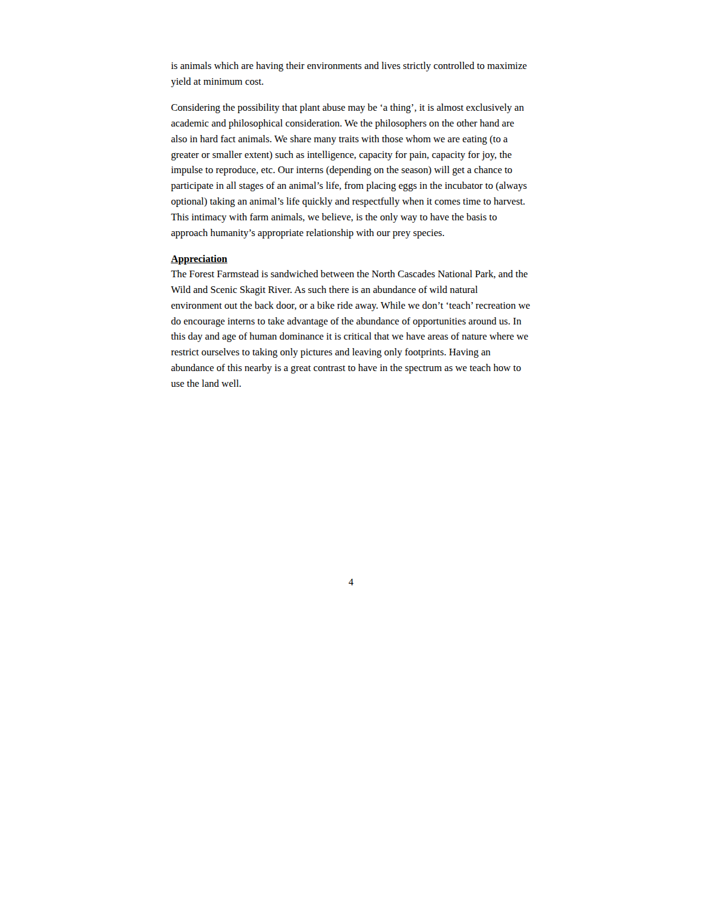is animals which are having their environments and lives strictly controlled to maximize yield at minimum cost.
Considering the possibility that plant abuse may be ‘a thing’, it is almost exclusively an academic and philosophical consideration. We the philosophers on the other hand are also in hard fact animals. We share many traits with those whom we are eating (to a greater or smaller extent) such as intelligence, capacity for pain, capacity for joy, the impulse to reproduce, etc. Our interns (depending on the season) will get a chance to participate in all stages of an animal’s life, from placing eggs in the incubator to (always optional) taking an animal’s life quickly and respectfully when it comes time to harvest. This intimacy with farm animals, we believe, is the only way to have the basis to approach humanity’s appropriate relationship with our prey species.
Appreciation
The Forest Farmstead is sandwiched between the North Cascades National Park, and the Wild and Scenic Skagit River. As such there is an abundance of wild natural environment out the back door, or a bike ride away. While we don’t ‘teach’ recreation we do encourage interns to take advantage of the abundance of opportunities around us. In this day and age of human dominance it is critical that we have areas of nature where we restrict ourselves to taking only pictures and leaving only footprints. Having an abundance of this nearby is a great contrast to have in the spectrum as we teach how to use the land well.
4